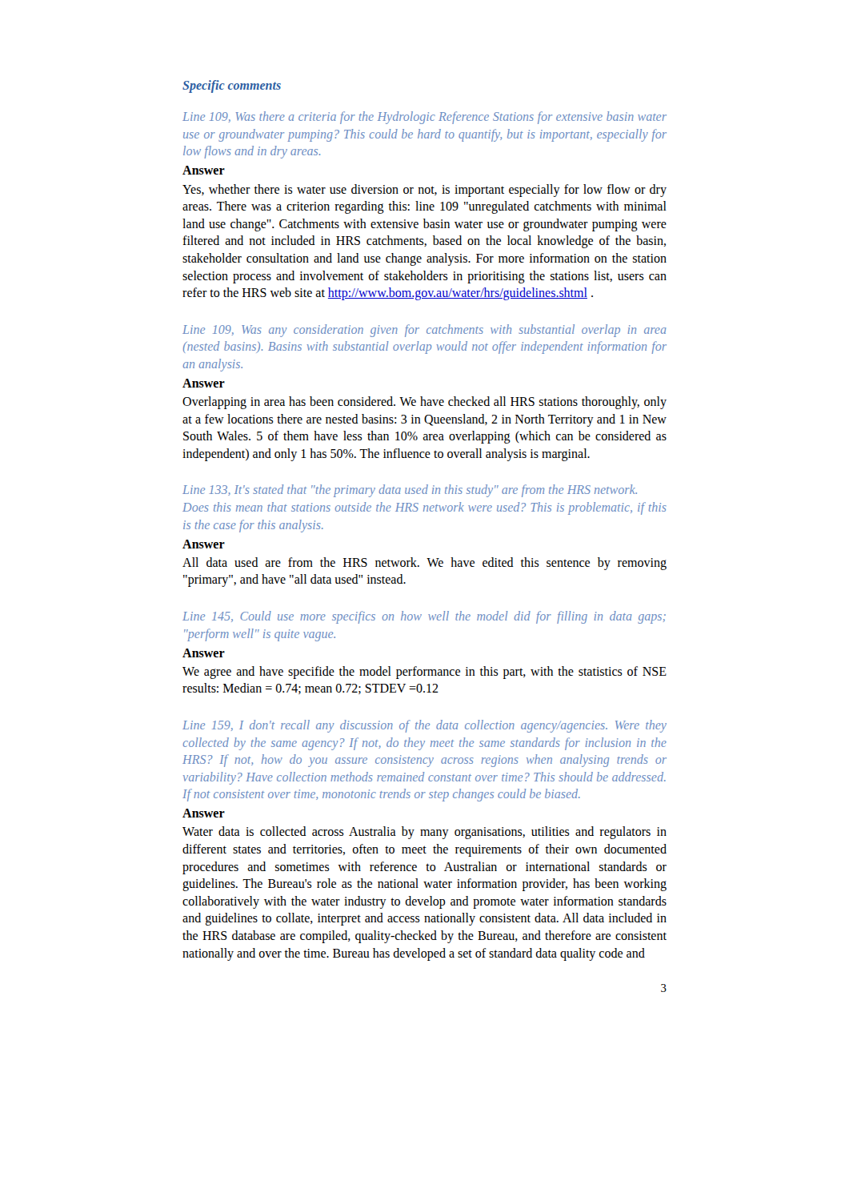Specific comments
Line 109, Was there a criteria for the Hydrologic Reference Stations for extensive basin water use or groundwater pumping? This could be hard to quantify, but is important, especially for low flows and in dry areas.
Answer
Yes, whether there is water use diversion or not, is important especially for low flow or dry areas. There was a criterion regarding this: line 109 "unregulated catchments with minimal land use change". Catchments with extensive basin water use or groundwater pumping were filtered and not included in HRS catchments, based on the local knowledge of the basin, stakeholder consultation and land use change analysis. For more information on the station selection process and involvement of stakeholders in prioritising the stations list, users can refer to the HRS web site at http://www.bom.gov.au/water/hrs/guidelines.shtml .
Line 109, Was any consideration given for catchments with substantial overlap in area (nested basins). Basins with substantial overlap would not offer independent information for an analysis.
Answer
Overlapping in area has been considered. We have checked all HRS stations thoroughly, only at a few locations there are nested basins: 3 in Queensland, 2 in North Territory and 1 in New South Wales. 5 of them have less than 10% area overlapping (which can be considered as independent) and only 1 has 50%. The influence to overall analysis is marginal.
Line 133, It's stated that "the primary data used in this study" are from the HRS network.
Does this mean that stations outside the HRS network were used? This is problematic, if this is the case for this analysis.
Answer
All data used are from the HRS network. We have edited this sentence by removing "primary", and have "all data used" instead.
Line 145, Could use more specifics on how well the model did for filling in data gaps; "perform well" is quite vague.
Answer
We agree and have specifide the model performance in this part, with the statistics of NSE results: Median = 0.74; mean 0.72; STDEV =0.12
Line 159, I don't recall any discussion of the data collection agency/agencies. Were they collected by the same agency? If not, do they meet the same standards for inclusion in the HRS? If not, how do you assure consistency across regions when analysing trends or variability? Have collection methods remained constant over time? This should be addressed. If not consistent over time, monotonic trends or step changes could be biased.
Answer
Water data is collected across Australia by many organisations, utilities and regulators in different states and territories, often to meet the requirements of their own documented procedures and sometimes with reference to Australian or international standards or guidelines. The Bureau's role as the national water information provider, has been working collaboratively with the water industry to develop and promote water information standards and guidelines to collate, interpret and access nationally consistent data. All data included in the HRS database are compiled, quality-checked by the Bureau, and therefore are consistent nationally and over the time. Bureau has developed a set of standard data quality code and
3